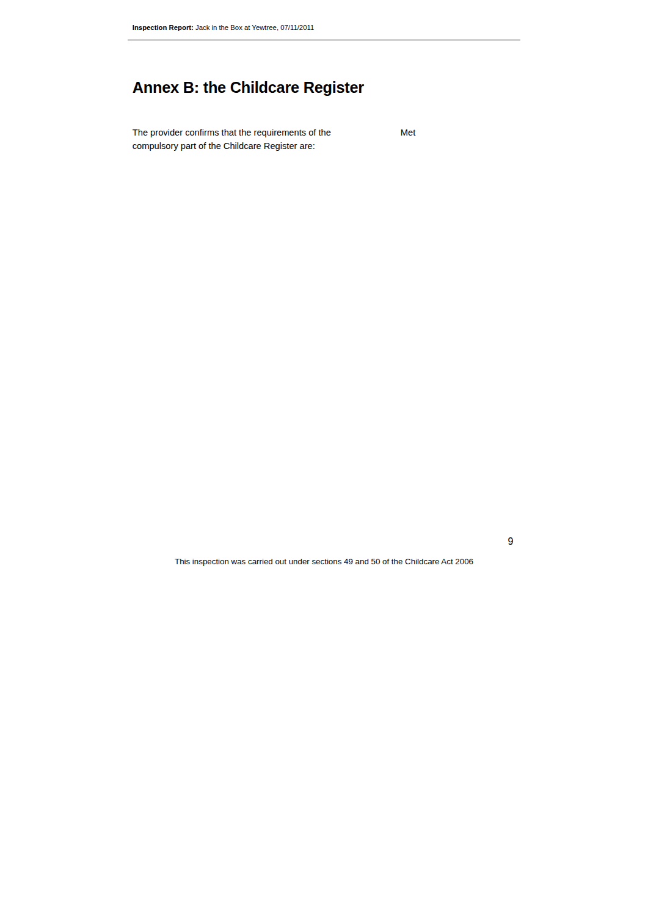Inspection Report: Jack in the Box at Yewtree, 07/11/2011
Annex B: the Childcare Register
The provider confirms that the requirements of the compulsory part of the Childcare Register are:
Met
9
This inspection was carried out under sections 49 and 50 of the Childcare Act 2006